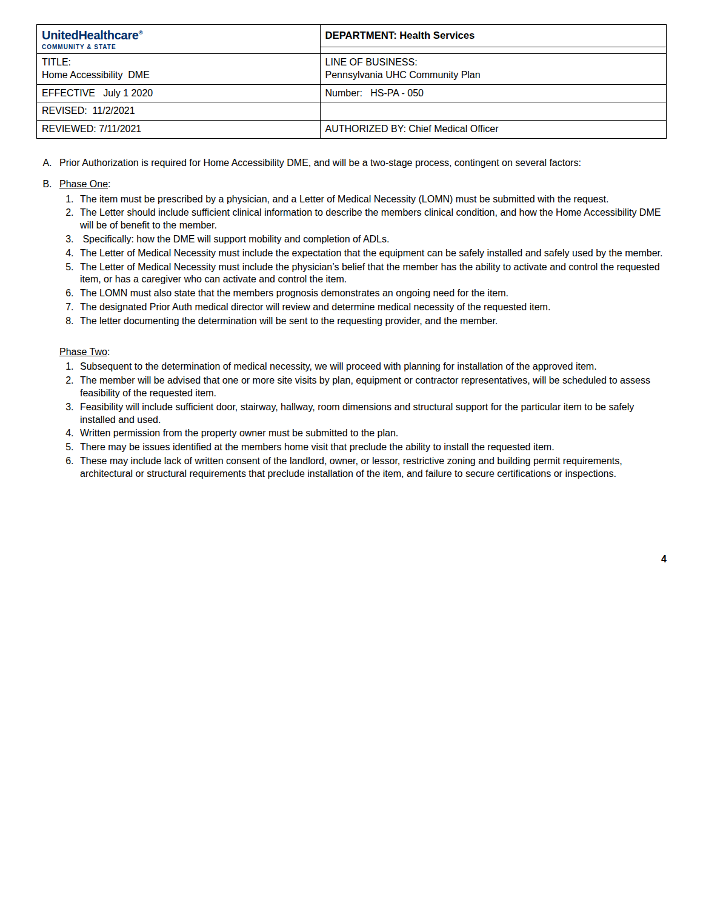| UnitedHealthcare ® COMMUNITY & STATE | DEPARTMENT: Health Services |
| TITLE: Home Accessibility DME | LINE OF BUSINESS: Pennsylvania UHC Community Plan |
| EFFECTIVE July 1 2020 | Number: HS-PA - 050 |
| REVISED: 11/2/2021 | |
| REVIEWED: 7/11/2021 | AUTHORIZED BY: Chief Medical Officer |
Prior Authorization is required for Home Accessibility DME, and will be a two-stage process, contingent on several factors:
Phase One:
The item must be prescribed by a physician, and a Letter of Medical Necessity (LOMN) must be submitted with the request.
The Letter should include sufficient clinical information to describe the members clinical condition, and how the Home Accessibility DME will be of benefit to the member.
Specifically: how the DME will support mobility and completion of ADLs.
The Letter of Medical Necessity must include the expectation that the equipment can be safely installed and safely used by the member.
The Letter of Medical Necessity must include the physician’s belief that the member has the ability to activate and control the requested item, or has a caregiver who can activate and control the item.
The LOMN must also state that the members prognosis demonstrates an ongoing need for the item.
The designated Prior Auth medical director will review and determine medical necessity of the requested item.
The letter documenting the determination will be sent to the requesting provider, and the member.
Phase Two:
Subsequent to the determination of medical necessity, we will proceed with planning for installation of the approved item.
The member will be advised that one or more site visits by plan, equipment or contractor representatives, will be scheduled to assess feasibility of the requested item.
Feasibility will include sufficient door, stairway, hallway, room dimensions and structural support for the particular item to be safely installed and used.
Written permission from the property owner must be submitted to the plan.
There may be issues identified at the members home visit that preclude the ability to install the requested item.
These may include lack of written consent of the landlord, owner, or lessor, restrictive zoning and building permit requirements, architectural or structural requirements that preclude installation of the item, and failure to secure certifications or inspections.
4